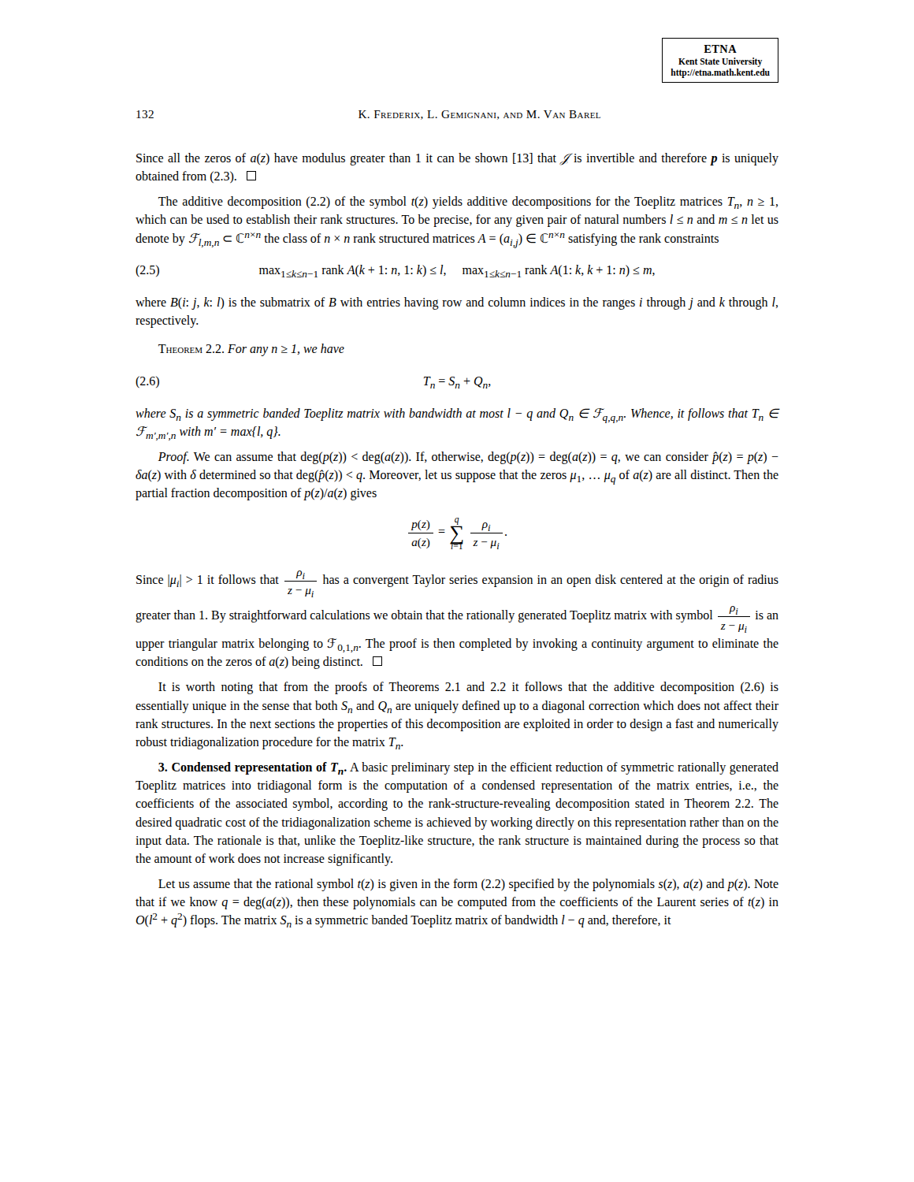ETNA
Kent State University
http://etna.math.kent.edu
132 K. Frederix, L. Gemignani, and M. Van Barel
Since all the zeros of a(z) have modulus greater than 1 it can be shown [13] that 𝒥 is invertible and therefore p is uniquely obtained from (2.3).
The additive decomposition (2.2) of the symbol t(z) yields additive decompositions for the Toeplitz matrices Tn, n ≥ 1, which can be used to establish their rank structures. To be precise, for any given pair of natural numbers l ≤ n and m ≤ n let us denote by ℱl,m,n ⊂ ℂn×n the class of n × n rank structured matrices A = (ai,j) ∈ ℂn×n satisfying the rank constraints
(2.5) max1≤k≤n−1 rank A(k + 1: n, 1: k) ≤ l, max1≤k≤n−1 rank A(1: k, k + 1: n) ≤ m,
where B(i: j, k: l) is the submatrix of B with entries having row and column indices in the ranges i through j and k through l, respectively.
Theorem 2.2. For any n ≥ 1, we have
(2.6) Tn = Sn + Qn,
where Sn is a symmetric banded Toeplitz matrix with bandwidth at most l − q and Qn ∈ ℱq,q,n. Whence, it follows that Tn ∈ ℱm′,m′,n with m′ = max{l, q}.
Proof. We can assume that deg(p(z)) < deg(a(z)). If, otherwise, deg(p(z)) = deg(a(z)) = q, we can consider p̂(z) = p(z) − δa(z) with δ determined so that deg(p̂(z)) < q. Moreover, let us suppose that the zeros μ1, … μq of a(z) are all distinct. Then the partial fraction decomposition of p(z)/a(z) gives
p(z) a(z) = q∑i=1 ρi z − μi.
Since |μi| > 1 it follows that ρi z − μi has a convergent Taylor series expansion in an open disk centered at the origin of radius greater than 1. By straightforward calculations we obtain that the rationally generated Toeplitz matrix with symbol ρi z − μi is an upper triangular matrix belonging to ℱ0,1,n. The proof is then completed by invoking a continuity argument to eliminate the conditions on the zeros of a(z) being distinct.
It is worth noting that from the proofs of Theorems 2.1 and 2.2 it follows that the additive decomposition (2.6) is essentially unique in the sense that both Sn and Qn are uniquely defined up to a diagonal correction which does not affect their rank structures. In the next sections the properties of this decomposition are exploited in order to design a fast and numerically robust tridiagonalization procedure for the matrix Tn.
3. Condensed representation of Tn. A basic preliminary step in the efficient reduction of symmetric rationally generated Toeplitz matrices into tridiagonal form is the computation of a condensed representation of the matrix entries, i.e., the coefficients of the associated symbol, according to the rank-structure-revealing decomposition stated in Theorem 2.2. The desired quadratic cost of the tridiagonalization scheme is achieved by working directly on this representation rather than on the input data. The rationale is that, unlike the Toeplitz-like structure, the rank structure is maintained during the process so that the amount of work does not increase significantly.
Let us assume that the rational symbol t(z) is given in the form (2.2) specified by the polynomials s(z), a(z) and p(z). Note that if we know q = deg(a(z)), then these polynomials can be computed from the coefficients of the Laurent series of t(z) in O(l2 + q2) flops. The matrix Sn is a symmetric banded Toeplitz matrix of bandwidth l − q and, therefore, it